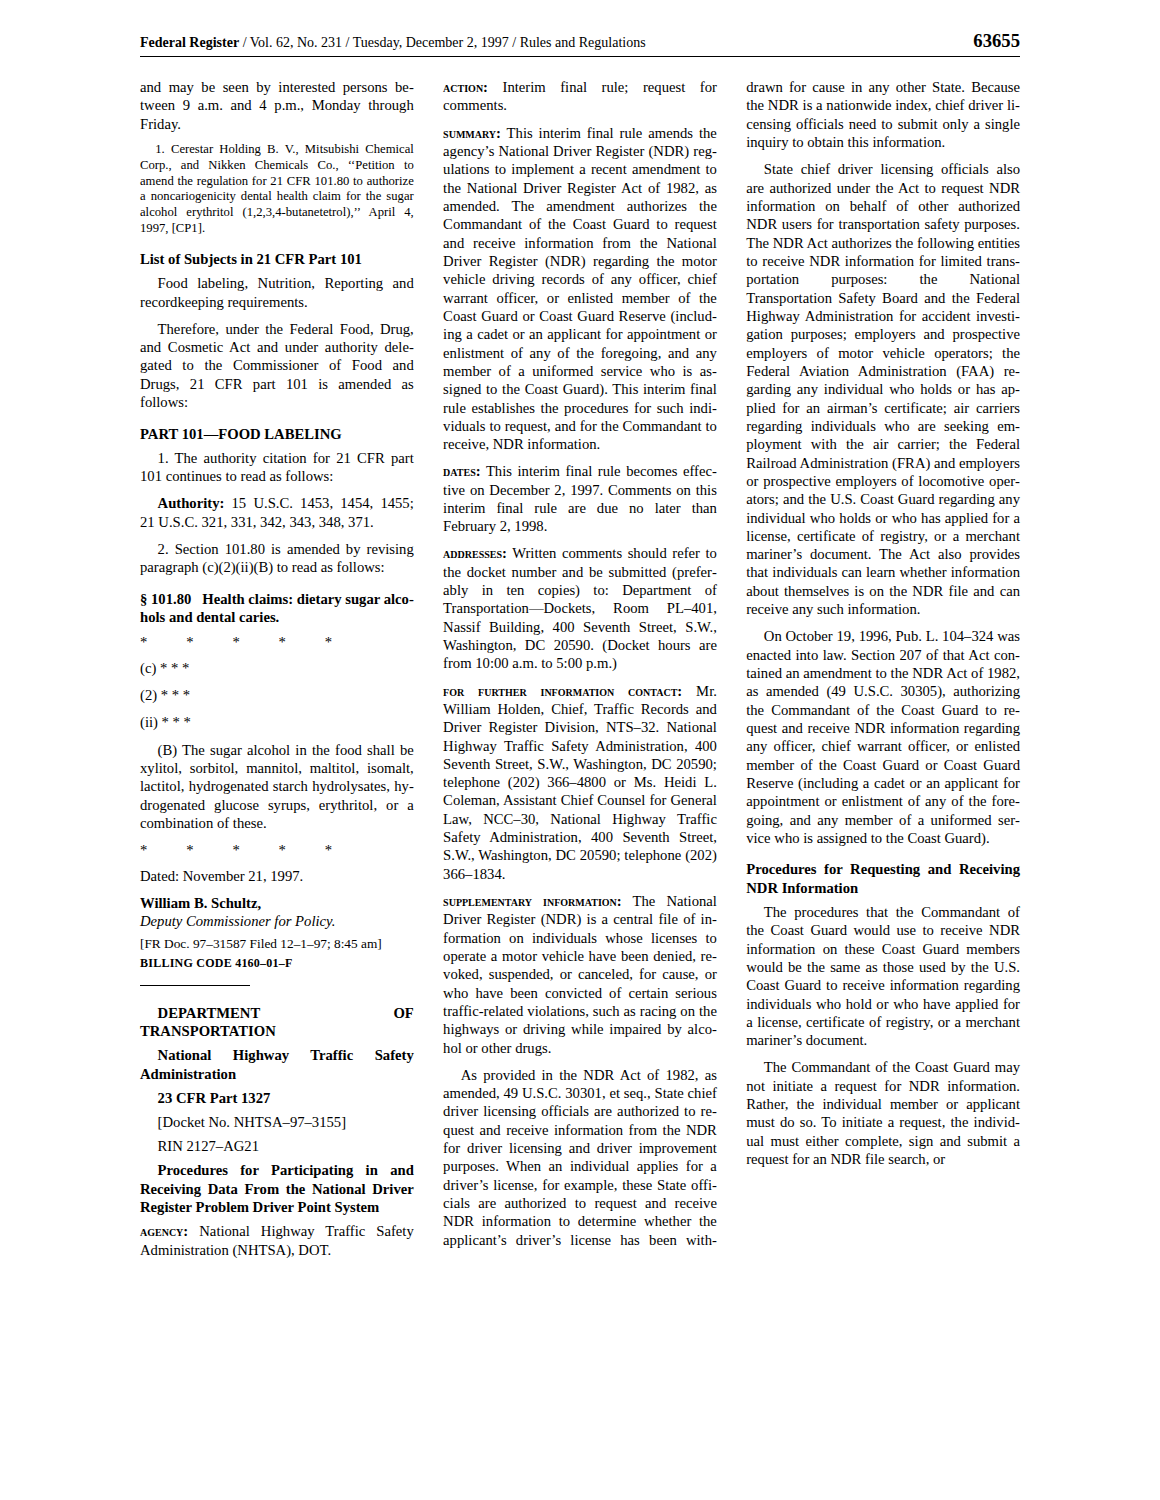Federal Register / Vol. 62, No. 231 / Tuesday, December 2, 1997 / Rules and Regulations
63655
and may be seen by interested persons between 9 a.m. and 4 p.m., Monday through Friday.
1. Cerestar Holding B. V., Mitsubishi Chemical Corp., and Nikken Chemicals Co., ‘‘Petition to amend the regulation for 21 CFR 101.80 to authorize a noncariogenicity dental health claim for the sugar alcohol erythritol (1,2,3,4-butanetetrol),’’ April 4, 1997, [CP1].
List of Subjects in 21 CFR Part 101
Food labeling, Nutrition, Reporting and recordkeeping requirements.
Therefore, under the Federal Food, Drug, and Cosmetic Act and under authority delegated to the Commissioner of Food and Drugs, 21 CFR part 101 is amended as follows:
PART 101—FOOD LABELING
1. The authority citation for 21 CFR part 101 continues to read as follows:
Authority: 15 U.S.C. 1453, 1454, 1455; 21 U.S.C. 321, 331, 342, 343, 348, 371.
2. Section 101.80 is amended by revising paragraph (c)(2)(ii)(B) to read as follows:
§ 101.80 Health claims: dietary sugar alcohols and dental caries.
* * * * *
(c) * * *
(2) * * *
(ii) * * *
(B) The sugar alcohol in the food shall be xylitol, sorbitol, mannitol, maltitol, isomalt, lactitol, hydrogenated starch hydrolysates, hydrogenated glucose syrups, erythritol, or a combination of these.
* * * * *
Dated: November 21, 1997.
William B. Schultz,
Deputy Commissioner for Policy.
[FR Doc. 97–31587 Filed 12–1–97; 8:45 am]
BILLING CODE 4160–01–F
DEPARTMENT OF TRANSPORTATION
National Highway Traffic Safety Administration
23 CFR Part 1327
[Docket No. NHTSA–97–3155]
RIN 2127–AG21
Procedures for Participating in and Receiving Data From the National Driver Register Problem Driver Point System
agency: National Highway Traffic Safety Administration (NHTSA), DOT.
action: Interim final rule; request for comments.
summary: This interim final rule amends the agency’s National Driver Register (NDR) regulations to implement a recent amendment to the National Driver Register Act of 1982, as amended. The amendment authorizes the Commandant of the Coast Guard to request and receive information from the National Driver Register (NDR) regarding the motor vehicle driving records of any officer, chief warrant officer, or enlisted member of the Coast Guard or Coast Guard Reserve (including a cadet or an applicant for appointment or enlistment of any of the foregoing, and any member of a uniformed service who is assigned to the Coast Guard). This interim final rule establishes the procedures for such individuals to request, and for the Commandant to receive, NDR information.
dates: This interim final rule becomes effective on December 2, 1997. Comments on this interim final rule are due no later than February 2, 1998.
addresses: Written comments should refer to the docket number and be submitted (preferably in ten copies) to: Department of Transportation—Dockets, Room PL–401, Nassif Building, 400 Seventh Street, S.W., Washington, DC 20590. (Docket hours are from 10:00 a.m. to 5:00 p.m.)
for further information contact: Mr. William Holden, Chief, Traffic Records and Driver Register Division, NTS–32. National Highway Traffic Safety Administration, 400 Seventh Street, S.W., Washington, DC 20590; telephone (202) 366–4800 or Ms. Heidi L. Coleman, Assistant Chief Counsel for General Law, NCC–30, National Highway Traffic Safety Administration, 400 Seventh Street, S.W., Washington, DC 20590; telephone (202) 366–1834.
supplementary information: The National Driver Register (NDR) is a central file of information on individuals whose licenses to operate a motor vehicle have been denied, revoked, suspended, or canceled, for cause, or who have been convicted of certain serious traffic-related violations, such as racing on the highways or driving while impaired by alcohol or other drugs.
As provided in the NDR Act of 1982, as amended, 49 U.S.C. 30301, et seq., State chief driver licensing officials are authorized to request and receive information from the NDR for driver licensing and driver improvement purposes. When an individual applies for a driver’s license, for example, these State officials are authorized to request and receive NDR information to determine whether the applicant’s driver’s license has been withdrawn for cause in any other State. Because the NDR is a nationwide index, chief driver licensing officials need to submit only a single inquiry to obtain this information.
State chief driver licensing officials also are authorized under the Act to request NDR information on behalf of other authorized NDR users for transportation safety purposes. The NDR Act authorizes the following entities to receive NDR information for limited transportation purposes: the National Transportation Safety Board and the Federal Highway Administration for accident investigation purposes; employers and prospective employers of motor vehicle operators; the Federal Aviation Administration (FAA) regarding any individual who holds or has applied for an airman’s certificate; air carriers regarding individuals who are seeking employment with the air carrier; the Federal Railroad Administration (FRA) and employers or prospective employers of locomotive operators; and the U.S. Coast Guard regarding any individual who holds or who has applied for a license, certificate of registry, or a merchant mariner’s document. The Act also provides that individuals can learn whether information about themselves is on the NDR file and can receive any such information.
On October 19, 1996, Pub. L. 104–324 was enacted into law. Section 207 of that Act contained an amendment to the NDR Act of 1982, as amended (49 U.S.C. 30305), authorizing the Commandant of the Coast Guard to request and receive NDR information regarding any officer, chief warrant officer, or enlisted member of the Coast Guard or Coast Guard Reserve (including a cadet or an applicant for appointment or enlistment of any of the foregoing, and any member of a uniformed service who is assigned to the Coast Guard).
Procedures for Requesting and Receiving NDR Information
The procedures that the Commandant of the Coast Guard would use to receive NDR information on these Coast Guard members would be the same as those used by the U.S. Coast Guard to receive information regarding individuals who hold or who have applied for a license, certificate of registry, or a merchant mariner’s document.
The Commandant of the Coast Guard may not initiate a request for NDR information. Rather, the individual member or applicant must do so. To initiate a request, the individual must either complete, sign and submit a request for an NDR file search, or